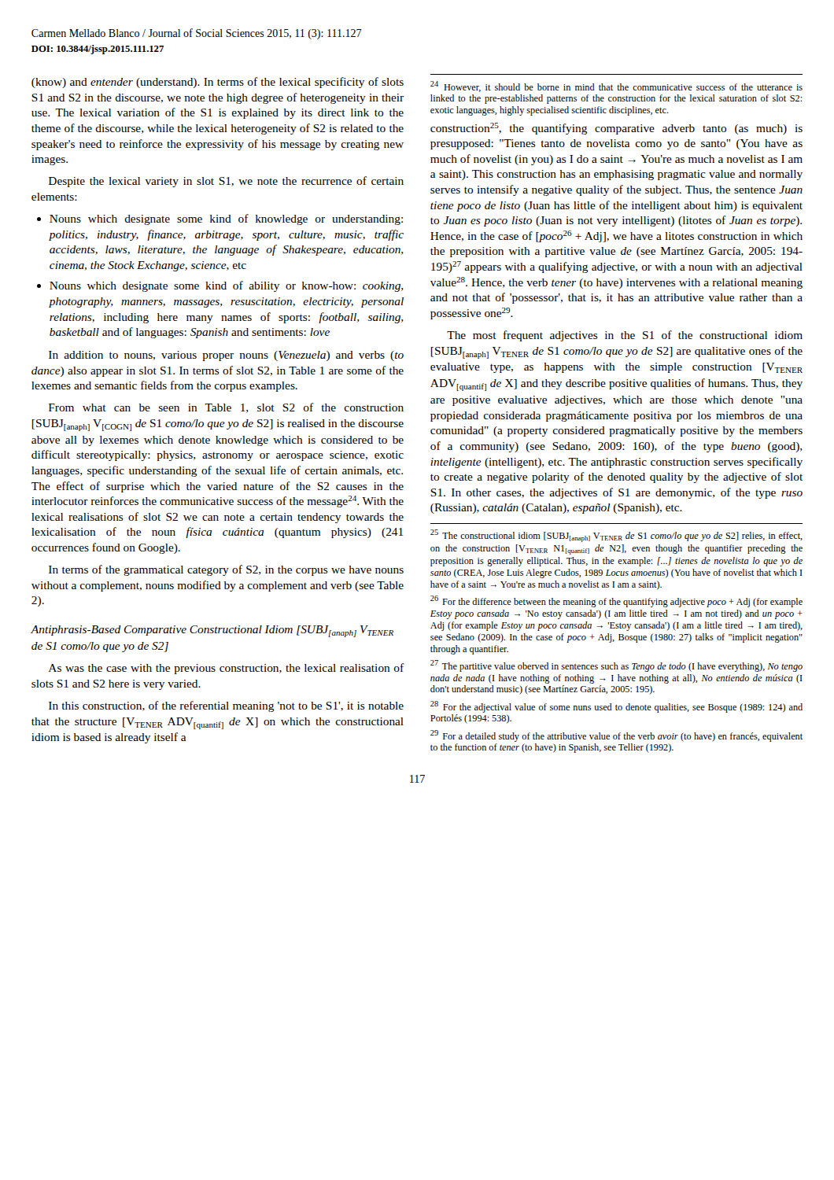Carmen Mellado Blanco / Journal of Social Sciences 2015, 11 (3): 111.127
DOI: 10.3844/jssp.2015.111.127
(know) and entender (understand). In terms of the lexical specificity of slots S1 and S2 in the discourse, we note the high degree of heterogeneity in their use. The lexical variation of the S1 is explained by its direct link to the theme of the discourse, while the lexical heterogeneity of S2 is related to the speaker's need to reinforce the expressivity of his message by creating new images.
Despite the lexical variety in slot S1, we note the recurrence of certain elements:
Nouns which designate some kind of knowledge or understanding: politics, industry, finance, arbitrage, sport, culture, music, traffic accidents, laws, literature, the language of Shakespeare, education, cinema, the Stock Exchange, science, etc
Nouns which designate some kind of ability or know-how: cooking, photography, manners, massages, resuscitation, electricity, personal relations, including here many names of sports: football, sailing, basketball and of languages: Spanish and sentiments: love
In addition to nouns, various proper nouns (Venezuela) and verbs (to dance) also appear in slot S1. In terms of slot S2, in Table 1 are some of the lexemes and semantic fields from the corpus examples.
From what can be seen in Table 1, slot S2 of the construction [SUBJ[anaph] V[COGN] de S1 como/lo que yo de S2] is realised in the discourse above all by lexemes which denote knowledge which is considered to be difficult stereotypically: physics, astronomy or aerospace science, exotic languages, specific understanding of the sexual life of certain animals, etc. The effect of surprise which the varied nature of the S2 causes in the interlocutor reinforces the communicative success of the message24. With the lexical realisations of slot S2 we can note a certain tendency towards the lexicalisation of the noun física cuántica (quantum physics) (241 occurrences found on Google).
In terms of the grammatical category of S2, in the corpus we have nouns without a complement, nouns modified by a complement and verb (see Table 2).
Antiphrasis-Based Comparative Constructional Idiom [SUBJ[anaph] VTENER de S1 como/lo que yo de S2]
As was the case with the previous construction, the lexical realisation of slots S1 and S2 here is very varied.
In this construction, of the referential meaning 'not to be S1', it is notable that the structure [VTENER ADV[quantif] de X] on which the constructional idiom is based is already itself a
24 However, it should be borne in mind that the communicative success of the utterance is linked to the pre-established patterns of the construction for the lexical saturation of slot S2: exotic languages, highly specialised scientific disciplines, etc.
construction25, the quantifying comparative adverb tanto (as much) is presupposed: "Tienes tanto de novelista como yo de santo" (You have as much of novelist (in you) as I do a saint → You're as much a novelist as I am a saint). This construction has an emphasising pragmatic value and normally serves to intensify a negative quality of the subject. Thus, the sentence Juan tiene poco de listo (Juan has little of the intelligent about him) is equivalent to Juan es poco listo (Juan is not very intelligent) (litotes of Juan es torpe). Hence, in the case of [poco26 + Adj], we have a litotes construction in which the preposition with a partitive value de (see Martínez García, 2005: 194-195)27 appears with a qualifying adjective, or with a noun with an adjectival value28. Hence, the verb tener (to have) intervenes with a relational meaning and not that of 'possessor', that is, it has an attributive value rather than a possessive one29.
The most frequent adjectives in the S1 of the constructional idiom [SUBJ[anaph] VTENER de S1 como/lo que yo de S2] are qualitative ones of the evaluative type, as happens with the simple construction [VTENER ADV[quantif] de X] and they describe positive qualities of humans. Thus, they are positive evaluative adjectives, which are those which denote "una propiedad considerada pragmáticamente positiva por los miembros de una comunidad" (a property considered pragmatically positive by the members of a community) (see Sedano, 2009: 160), of the type bueno (good), inteligente (intelligent), etc. The antiphrastic construction serves specifically to create a negative polarity of the denoted quality by the adjective of slot S1. In other cases, the adjectives of S1 are demonymic, of the type ruso (Russian), catalán (Catalan), español (Spanish), etc.
25 The constructional idiom [SUBJ[anaph] VTENER de S1 como/lo que yo de S2] relies, in effect, on the construction [VTENER N1[quantif] de N2], even though the quantifier preceding the preposition is generally elliptical. Thus, in the example: [...] tienes de novelista lo que yo de santo (CREA, Jose Luis Alegre Cudos, 1989 Locus amoenus) (You have of novelist that which I have of a saint → You're as much a novelist as I am a saint).
26 For the difference between the meaning of the quantifying adjective poco + Adj (for example Estoy poco cansada → 'No estoy cansada') (I am little tired → I am not tired) and un poco + Adj (for example Estoy un poco cansada → 'Estoy cansada') (I am a little tired → I am tired), see Sedano (2009). In the case of poco + Adj, Bosque (1980: 27) talks of "implicit negation" through a quantifier.
27 The partitive value oberved in sentences such as Tengo de todo (I have everything), No tengo nada de nada (I have nothing of nothing → I have nothing at all), No entiendo de música (I don't understand music) (see Martínez García, 2005: 195).
28 For the adjectival value of some nuns used to denote qualities, see Bosque (1989: 124) and Portolés (1994: 538).
29 For a detailed study of the attributive value of the verb avoir (to have) en francés, equivalent to the function of tener (to have) in Spanish, see Tellier (1992).
117